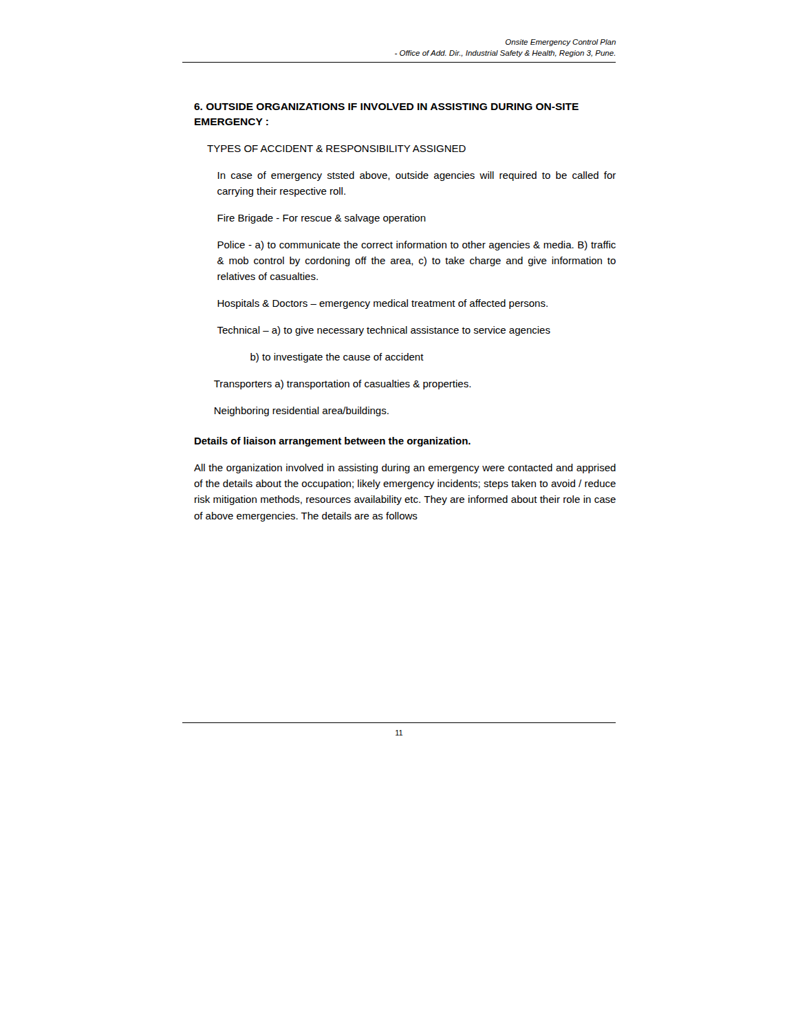Onsite Emergency Control Plan - Office of Add. Dir., Industrial Safety & Health, Region 3, Pune.
6. OUTSIDE ORGANIZATIONS IF INVOLVED IN ASSISTING DURING ON-SITE EMERGENCY :
TYPES OF ACCIDENT & RESPONSIBILITY ASSIGNED
In case of emergency ststed above, outside agencies will required to be called for carrying their respective roll.
Fire Brigade - For rescue & salvage operation
Police - a) to communicate the correct information to other agencies & media. B) traffic & mob control by cordoning off the area, c) to take charge and give information to relatives of casualties.
Hospitals & Doctors – emergency medical treatment of affected persons.
Technical – a) to give necessary technical assistance to service agencies
b) to investigate the cause of accident
Transporters a) transportation of casualties & properties.
Neighboring residential area/buildings.
Details of liaison arrangement between the organization.
All the organization involved in assisting during an emergency were contacted and apprised of the details about the occupation; likely emergency incidents; steps taken to avoid / reduce risk mitigation methods, resources availability etc. They are informed about their role in case of above emergencies. The details are as follows
11